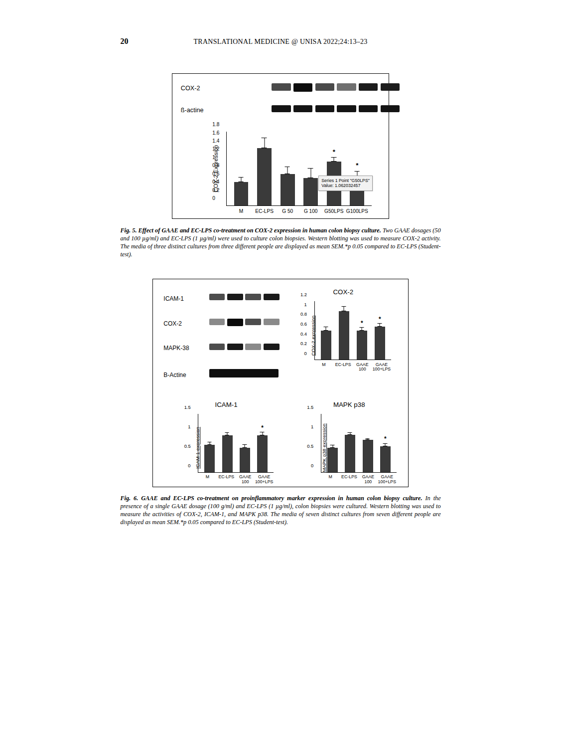20
TRANSLATIONAL MEDICINE @ UNISA 2022;24:13–23
COX-2
ß-actine
COX-2 Expression
1.8
1.6
1.4
1.2
1
0.8
0.6
0.4
0.2
0
*
*
Series 1 Point "G50LPS"
Value: 1.062032457
M EC-LPS G 50 G 100 G50LPS G100LPS
Fig. 5. Effect of GAAE and EC-LPS co-treatment on COX-2 expression in human colon biopsy culture. Two GAAE dosages (50 and 100 µg/ml) and EC-LPS (1 µg/ml) were used to culture colon biopsies. Western blotting was used to measure COX-2 activity. The media of three distinct cultures from three different people are displayed as mean SEM.*p 0.05 compared to EC-LPS (Student-test).
ICAM-1
COX-2
MAPK-38
B-Actine
COX-2
COX-2 expression
1.2
1
0.8
0.6
0.4
0.2
0
*
*
M EC-LPS GAAE 100 GAAE
100+LPS
ICAM-1
ICAM-1 expression
1.5
1
0.5
0
*
M EC-LPS GAAE 100 GAAE
100+LPS
MAPK p38
MAPK p38 expression
1.5
1
0.5
0
*
M EC-LPS GAAE 100 GAAE
100+LPS
Fig. 6. GAAE and EC-LPS co-treatment on proinflammatory marker expression in human colon biopsy culture. In the presence of a single GAAE dosage (100 g/ml) and EC-LPS (1 µg/ml), colon biopsies were cultured. Western blotting was used to measure the activities of COX-2, ICAM-1, and MAPK p38. The media of seven distinct cultures from seven different people are displayed as mean SEM.*p 0.05 compared to EC-LPS (Student-test).